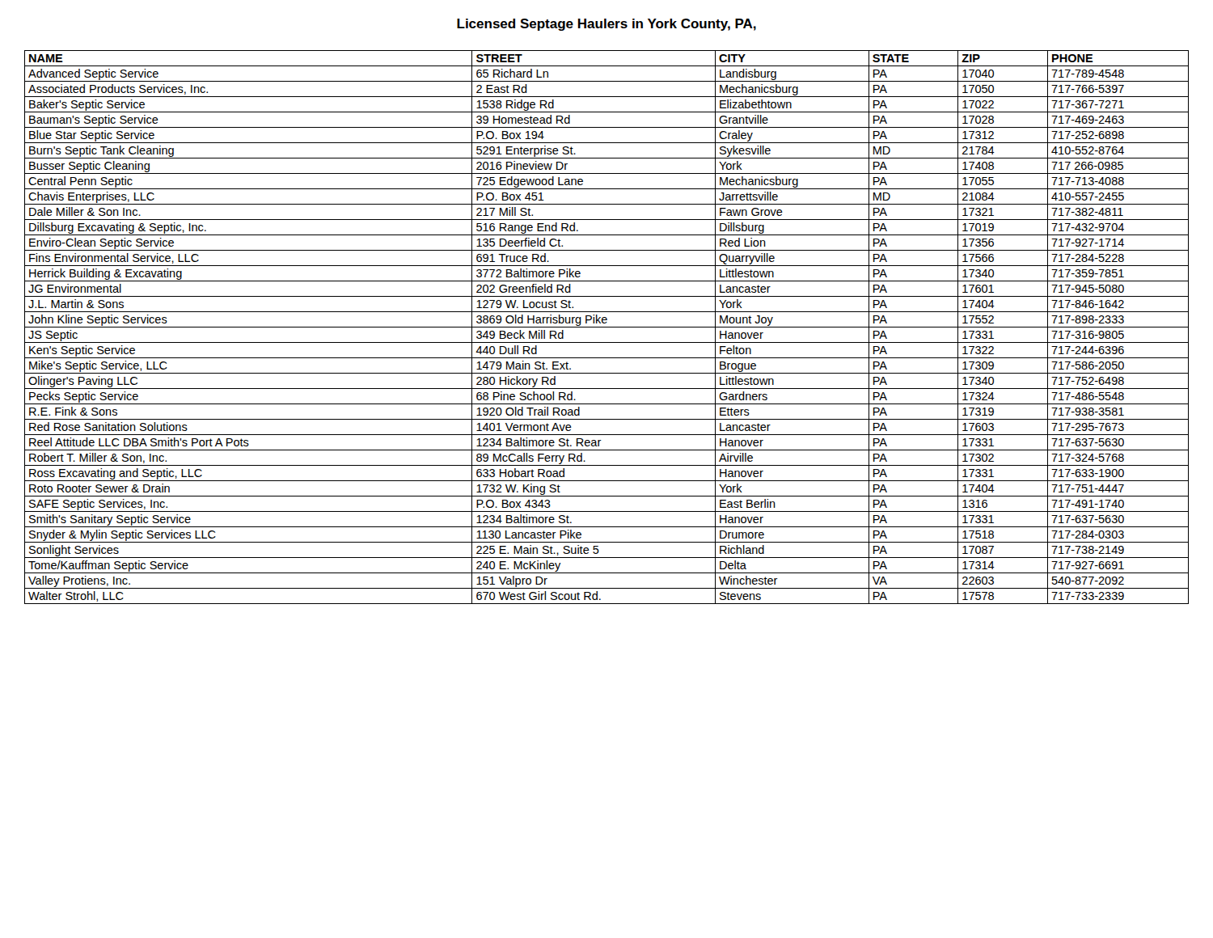Licensed Septage Haulers in York County, PA,
| NAME | STREET | CITY | STATE | ZIP | PHONE |
| --- | --- | --- | --- | --- | --- |
| Advanced Septic Service | 65 Richard Ln | Landisburg | PA | 17040 | 717-789-4548 |
| Associated Products Services, Inc. | 2 East Rd | Mechanicsburg | PA | 17050 | 717-766-5397 |
| Baker's Septic Service | 1538 Ridge Rd | Elizabethtown | PA | 17022 | 717-367-7271 |
| Bauman's Septic Service | 39 Homestead Rd | Grantville | PA | 17028 | 717-469-2463 |
| Blue Star Septic Service | P.O. Box 194 | Craley | PA | 17312 | 717-252-6898 |
| Burn's Septic Tank Cleaning | 5291 Enterprise St. | Sykesville | MD | 21784 | 410-552-8764 |
| Busser Septic Cleaning | 2016 Pineview Dr | York | PA | 17408 | 717 266-0985 |
| Central Penn Septic | 725 Edgewood Lane | Mechanicsburg | PA | 17055 | 717-713-4088 |
| Chavis Enterprises, LLC | P.O. Box 451 | Jarrettsville | MD | 21084 | 410-557-2455 |
| Dale Miller & Son Inc. | 217 Mill St. | Fawn Grove | PA | 17321 | 717-382-4811 |
| Dillsburg Excavating & Septic, Inc. | 516 Range End Rd. | Dillsburg | PA | 17019 | 717-432-9704 |
| Enviro-Clean Septic Service | 135 Deerfield Ct. | Red Lion | PA | 17356 | 717-927-1714 |
| Fins Environmental Service, LLC | 691 Truce Rd. | Quarryville | PA | 17566 | 717-284-5228 |
| Herrick Building & Excavating | 3772 Baltimore Pike | Littlestown | PA | 17340 | 717-359-7851 |
| JG Environmental | 202 Greenfield Rd | Lancaster | PA | 17601 | 717-945-5080 |
| J.L. Martin & Sons | 1279 W. Locust St. | York | PA | 17404 | 717-846-1642 |
| John Kline Septic Services | 3869 Old Harrisburg Pike | Mount Joy | PA | 17552 | 717-898-2333 |
| JS Septic | 349 Beck Mill Rd | Hanover | PA | 17331 | 717-316-9805 |
| Ken's Septic Service | 440 Dull Rd | Felton | PA | 17322 | 717-244-6396 |
| Mike's Septic Service, LLC | 1479 Main St. Ext. | Brogue | PA | 17309 | 717-586-2050 |
| Olinger's Paving LLC | 280 Hickory Rd | Littlestown | PA | 17340 | 717-752-6498 |
| Pecks Septic Service | 68 Pine School Rd. | Gardners | PA | 17324 | 717-486-5548 |
| R.E. Fink & Sons | 1920 Old Trail Road | Etters | PA | 17319 | 717-938-3581 |
| Red Rose Sanitation Solutions | 1401 Vermont Ave | Lancaster | PA | 17603 | 717-295-7673 |
| Reel Attitude LLC DBA Smith's Port A Pots | 1234 Baltimore St. Rear | Hanover | PA | 17331 | 717-637-5630 |
| Robert T. Miller & Son, Inc. | 89 McCalls Ferry Rd. | Airville | PA | 17302 | 717-324-5768 |
| Ross Excavating and Septic, LLC | 633 Hobart Road | Hanover | PA | 17331 | 717-633-1900 |
| Roto Rooter Sewer & Drain | 1732 W. King St | York | PA | 17404 | 717-751-4447 |
| SAFE Septic Services, Inc. | P.O. Box 4343 | East Berlin | PA | 1316 | 717-491-1740 |
| Smith's Sanitary Septic Service | 1234 Baltimore St. | Hanover | PA | 17331 | 717-637-5630 |
| Snyder & Mylin Septic Services LLC | 1130 Lancaster Pike | Drumore | PA | 17518 | 717-284-0303 |
| Sonlight Services | 225 E. Main St., Suite 5 | Richland | PA | 17087 | 717-738-2149 |
| Tome/Kauffman Septic Service | 240 E. McKinley | Delta | PA | 17314 | 717-927-6691 |
| Valley Protiens, Inc. | 151 Valpro Dr | Winchester | VA | 22603 | 540-877-2092 |
| Walter Strohl, LLC | 670 West Girl Scout Rd. | Stevens | PA | 17578 | 717-733-2339 |